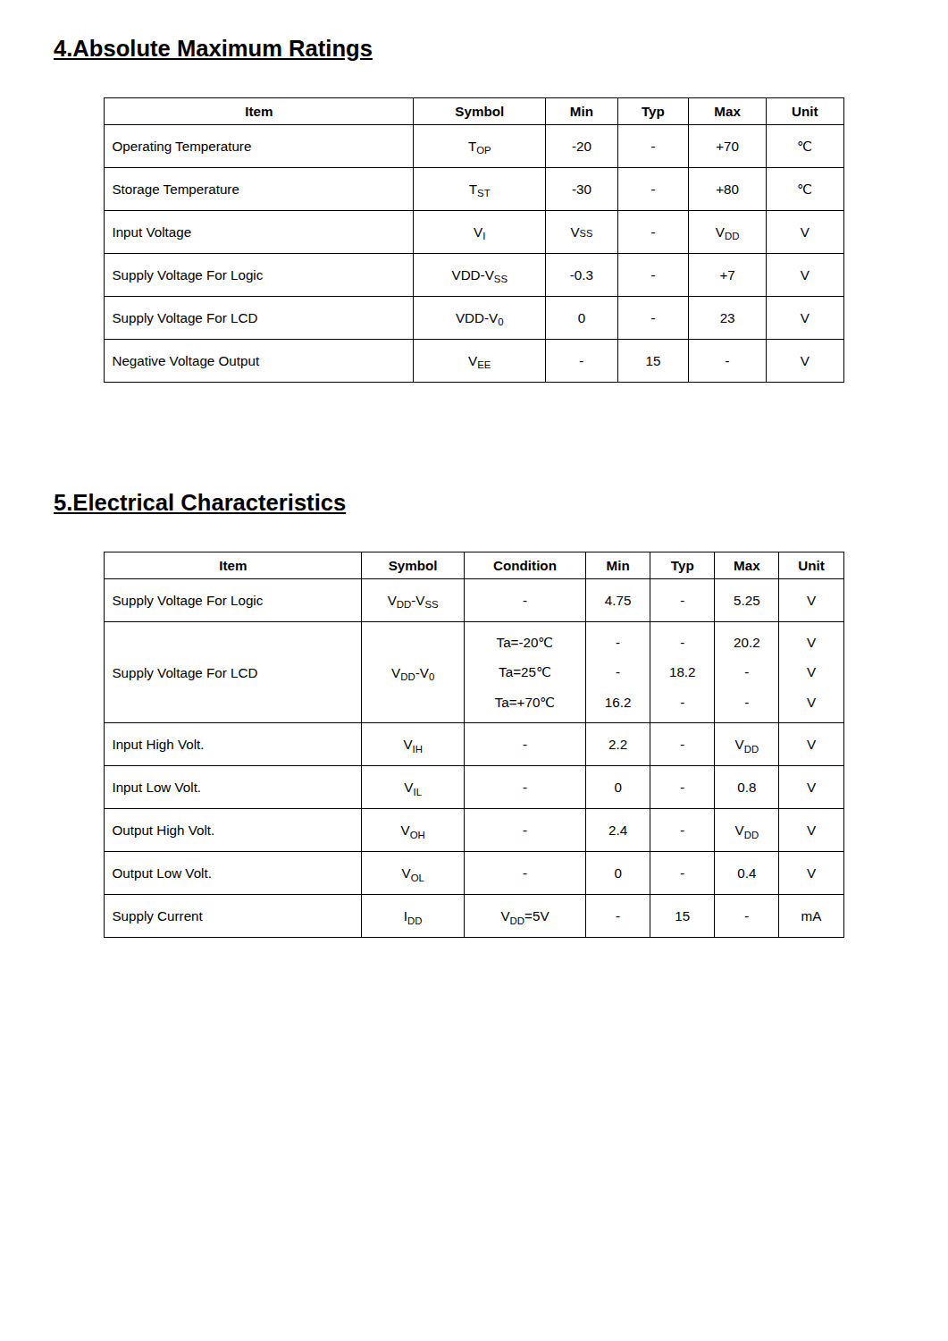4.Absolute Maximum Ratings
| Item | Symbol | Min | Typ | Max | Unit |
| --- | --- | --- | --- | --- | --- |
| Operating Temperature | T OP | -20 | - | +70 | ℃ |
| Storage Temperature | T ST | -30 | - | +80 | ℃ |
| Input Voltage | V I | V ss | - | V DD | V |
| Supply Voltage For Logic | V DD -V SS | -0.3 | - | +7 | V |
| Supply Voltage For LCD | V DD -V 0 | 0 | - | 23 | V |
| Negative Voltage Output | V EE | - | 15 | - | V |
5.Electrical Characteristics
| Item | Symbol | Condition | Min | Typ | Max | Unit |
| --- | --- | --- | --- | --- | --- | --- |
| Supply Voltage For Logic | V DD -V SS | - | 4.75 | - | 5.25 | V |
| Supply Voltage For LCD | V DD -V 0 | Ta=-20℃ Ta=25℃ Ta=+70℃ | - - 16.2 | - 18.2 - | 20.2 - - | V V V |
| Input High Volt. | V IH | - | 2.2 | - | V DD | V |
| Input Low Volt. | V IL | - | 0 | - | 0.8 | V |
| Output High Volt. | V OH | - | 2.4 | - | V DD | V |
| Output Low Volt. | V OL | - | 0 | - | 0.4 | V |
| Supply Current | I DD | V DD =5V | - | 15 | - | mA |